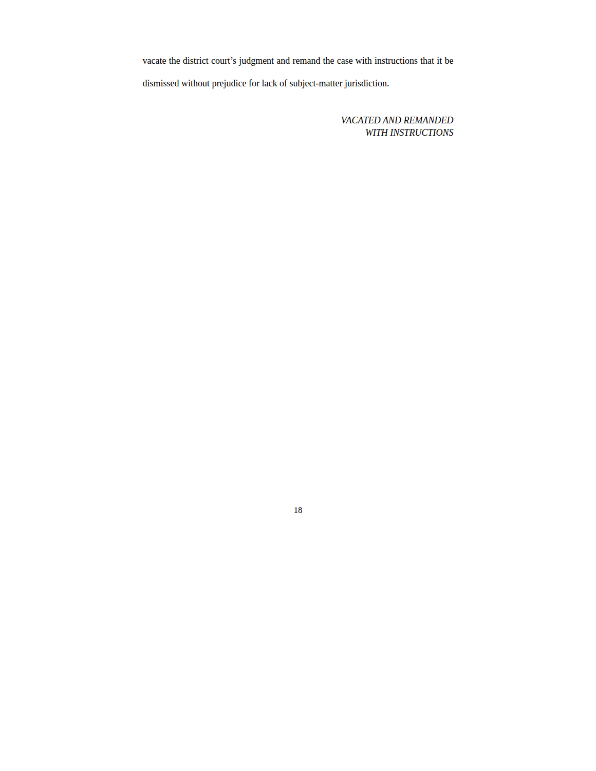vacate the district court’s judgment and remand the case with instructions that it be dismissed without prejudice for lack of subject-matter jurisdiction.
VACATED AND REMANDED
WITH INSTRUCTIONS
18